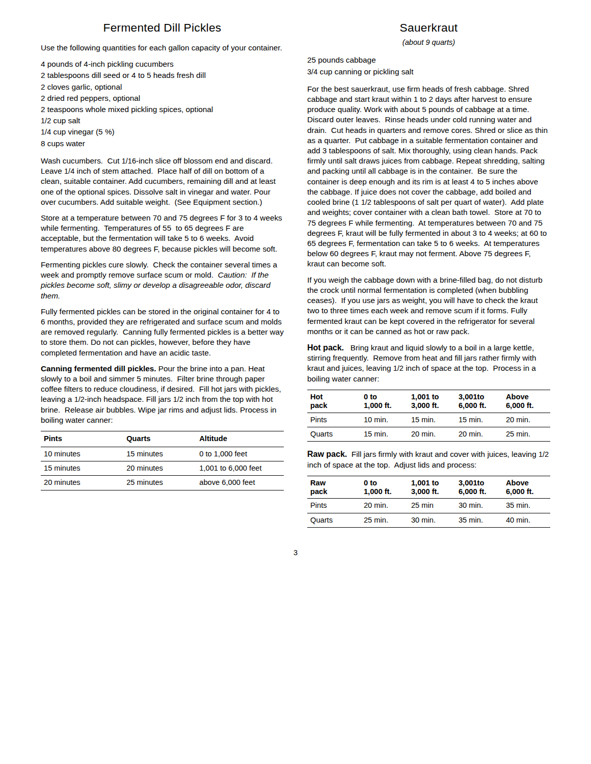Fermented Dill Pickles
Use the following quantities for each gallon capacity of your container.
4 pounds of 4-inch pickling cucumbers
2 tablespoons dill seed or 4 to 5 heads fresh dill
2 cloves garlic, optional
2 dried red peppers, optional
2 teaspoons whole mixed pickling spices, optional
1/2 cup salt
1/4 cup vinegar (5 %)
8 cups water
Wash cucumbers. Cut 1/16-inch slice off blossom end and discard. Leave 1/4 inch of stem attached. Place half of dill on bottom of a clean, suitable container. Add cucumbers, remaining dill and at least one of the optional spices. Dissolve salt in vinegar and water. Pour over cucumbers. Add suitable weight. (See Equipment section.)
Store at a temperature between 70 and 75 degrees F for 3 to 4 weeks while fermenting. Temperatures of 55 to 65 degrees F are acceptable, but the fermentation will take 5 to 6 weeks. Avoid temperatures above 80 degrees F, because pickles will become soft.
Fermenting pickles cure slowly. Check the container several times a week and promptly remove surface scum or mold. Caution: If the pickles become soft, slimy or develop a disagreeable odor, discard them.
Fully fermented pickles can be stored in the original container for 4 to 6 months, provided they are refrigerated and surface scum and molds are removed regularly. Canning fully fermented pickles is a better way to store them. Do not can pickles, however, before they have completed fermentation and have an acidic taste.
Canning fermented dill pickles. Pour the brine into a pan. Heat slowly to a boil and simmer 5 minutes. Filter brine through paper coffee filters to reduce cloudiness, if desired. Fill hot jars with pickles, leaving a 1/2-inch headspace. Fill jars 1/2 inch from the top with hot brine. Release air bubbles. Wipe jar rims and adjust lids. Process in boiling water canner:
| Pints | Quarts | Altitude |
| --- | --- | --- |
| 10 minutes | 15 minutes | 0 to 1,000 feet |
| 15 minutes | 20 minutes | 1,001 to 6,000 feet |
| 20 minutes | 25 minutes | above 6,000 feet |
Sauerkraut
(about 9 quarts)
25 pounds cabbage
3/4 cup canning or pickling salt
For the best sauerkraut, use firm heads of fresh cabbage. Shred cabbage and start kraut within 1 to 2 days after harvest to ensure produce quality. Work with about 5 pounds of cabbage at a time. Discard outer leaves. Rinse heads under cold running water and drain. Cut heads in quarters and remove cores. Shred or slice as thin as a quarter. Put cabbage in a suitable fermentation container and add 3 tablespoons of salt. Mix thoroughly, using clean hands. Pack firmly until salt draws juices from cabbage. Repeat shredding, salting and packing until all cabbage is in the container. Be sure the container is deep enough and its rim is at least 4 to 5 inches above the cabbage. If juice does not cover the cabbage, add boiled and cooled brine (1 1/2 tablespoons of salt per quart of water). Add plate and weights; cover container with a clean bath towel. Store at 70 to 75 degrees F while fermenting. At temperatures between 70 and 75 degrees F, kraut will be fully fermented in about 3 to 4 weeks; at 60 to 65 degrees F, fermentation can take 5 to 6 weeks. At temperatures below 60 degrees F, kraut may not ferment. Above 75 degrees F, kraut can become soft.
If you weigh the cabbage down with a brine-filled bag, do not disturb the crock until normal fermentation is completed (when bubbling ceases). If you use jars as weight, you will have to check the kraut two to three times each week and remove scum if it forms. Fully fermented kraut can be kept covered in the refrigerator for several months or it can be canned as hot or raw pack.
Hot pack. Bring kraut and liquid slowly to a boil in a large kettle, stirring frequently. Remove from heat and fill jars rather firmly with kraut and juices, leaving 1/2 inch of space at the top. Process in a boiling water canner:
| Hot pack | 0 to 1,000 ft. | 1,001 to 3,000 ft. | 3,001to 6,000 ft. | Above 6,000 ft. |
| --- | --- | --- | --- | --- |
| Pints | 10 min. | 15 min. | 15 min. | 20 min. |
| Quarts | 15 min. | 20 min. | 20 min. | 25 min. |
Raw pack. Fill jars firmly with kraut and cover with juices, leaving 1/2 inch of space at the top. Adjust lids and process:
| Raw pack | 0 to 1,000 ft. | 1,001 to 3,000 ft. | 3,001to 6,000 ft. | Above 6,000 ft. |
| --- | --- | --- | --- | --- |
| Pints | 20 min. | 25 min | 30 min. | 35 min. |
| Quarts | 25 min. | 30 min. | 35 min. | 40 min. |
3